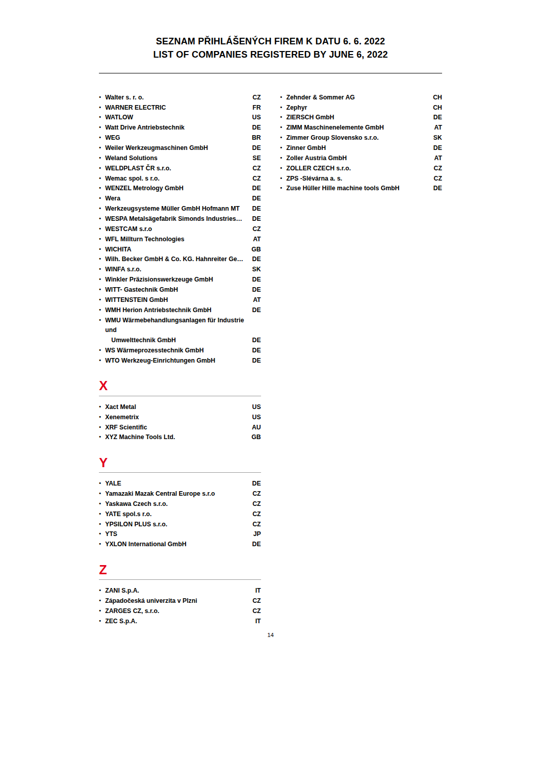SEZNAM PŘIHLÁŠENÝCH FIREM K DATU 6. 6. 2022
LIST OF COMPANIES REGISTERED BY JUNE 6, 2022
•Walter s. r. o. CZ
•WARNER ELECTRIC FR
•WATLOW US
•Watt Drive Antriebstechnik DE
•WEG BR
•Weiler Werkzeugmaschinen GmbH DE
•Weland Solutions SE
•WELDPLAST ČR s.r.o. CZ
•Wemac spol. s r.o. CZ
•WENZEL Metrology GmbH DE
•Wera DE
•Werkzeugsysteme Müller GmbH Hofmann MT DE
•WESPA Metalsägefabrik Simonds Industries GmbH DE
•WESTCAM s.r.o CZ
•WFL Millturn Technologies AT
•WICHITA GB
•Wilh. Becker GmbH & Co. KG. Hahnreiter Gewindetechnik DE
•WINFA s.r.o. SK
•Winkler Präzisionswerkzeuge GmbH DE
•WITT- Gastechnik GmbH DE
•WITTENSTEIN GmbH AT
•WMH Herion Antriebstechnik GmbH DE
•WMU Wärmebehandlungsanlagen für Industrie und
Umwelttechnik GmbH DE
•WS Wärmeprozesstechnik GmbH DE
•WTO Werkzeug-Einrichtungen GmbH DE
X
•Xact Metal US
•Xenemetrix US
•XRF Scientific AU
•XYZ Machine Tools Ltd. GB
Y
•YALE DE
•Yamazaki Mazak Central Europe s.r.o CZ
•Yaskawa Czech s.r.o. CZ
•YATE spol.s r.o. CZ
•YPSILON PLUS s.r.o. CZ
•YTS JP
•YXLON International GmbH DE
Z
•ZANI S.p.A. IT
•Západočeská univerzita v Plzni CZ
•ZARGES CZ, s.r.o. CZ
•ZEC S.p.A. IT
•Zehnder & Sommer AG CH
•Zephyr CH
•ZIERSCH GmbH DE
•ZIMM Maschinenelemente GmbH AT
•Zimmer Group Slovensko s.r.o. SK
•Zinner GmbH DE
•Zoller Austria GmbH AT
•ZOLLER CZECH s.r.o. CZ
•ZPS -Slévárna a. s. CZ
•Zuse Hüller Hille machine tools GmbH DE
14